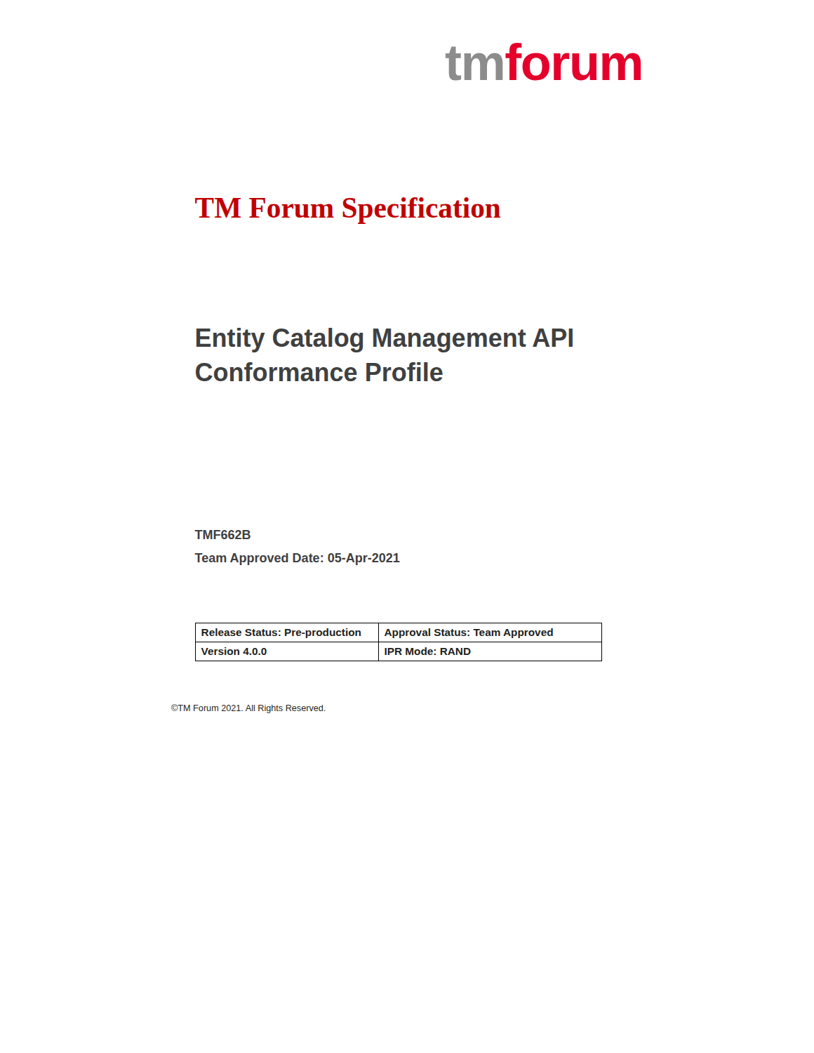tm forum
TM Forum Specification
Entity Catalog Management API Conformance Profile
TMF662B
Team Approved Date: 05-Apr-2021
| Release Status: Pre-production | Approval Status: Team Approved |
| Version 4.0.0 | IPR Mode: RAND |
©TM Forum 2021. All Rights Reserved.